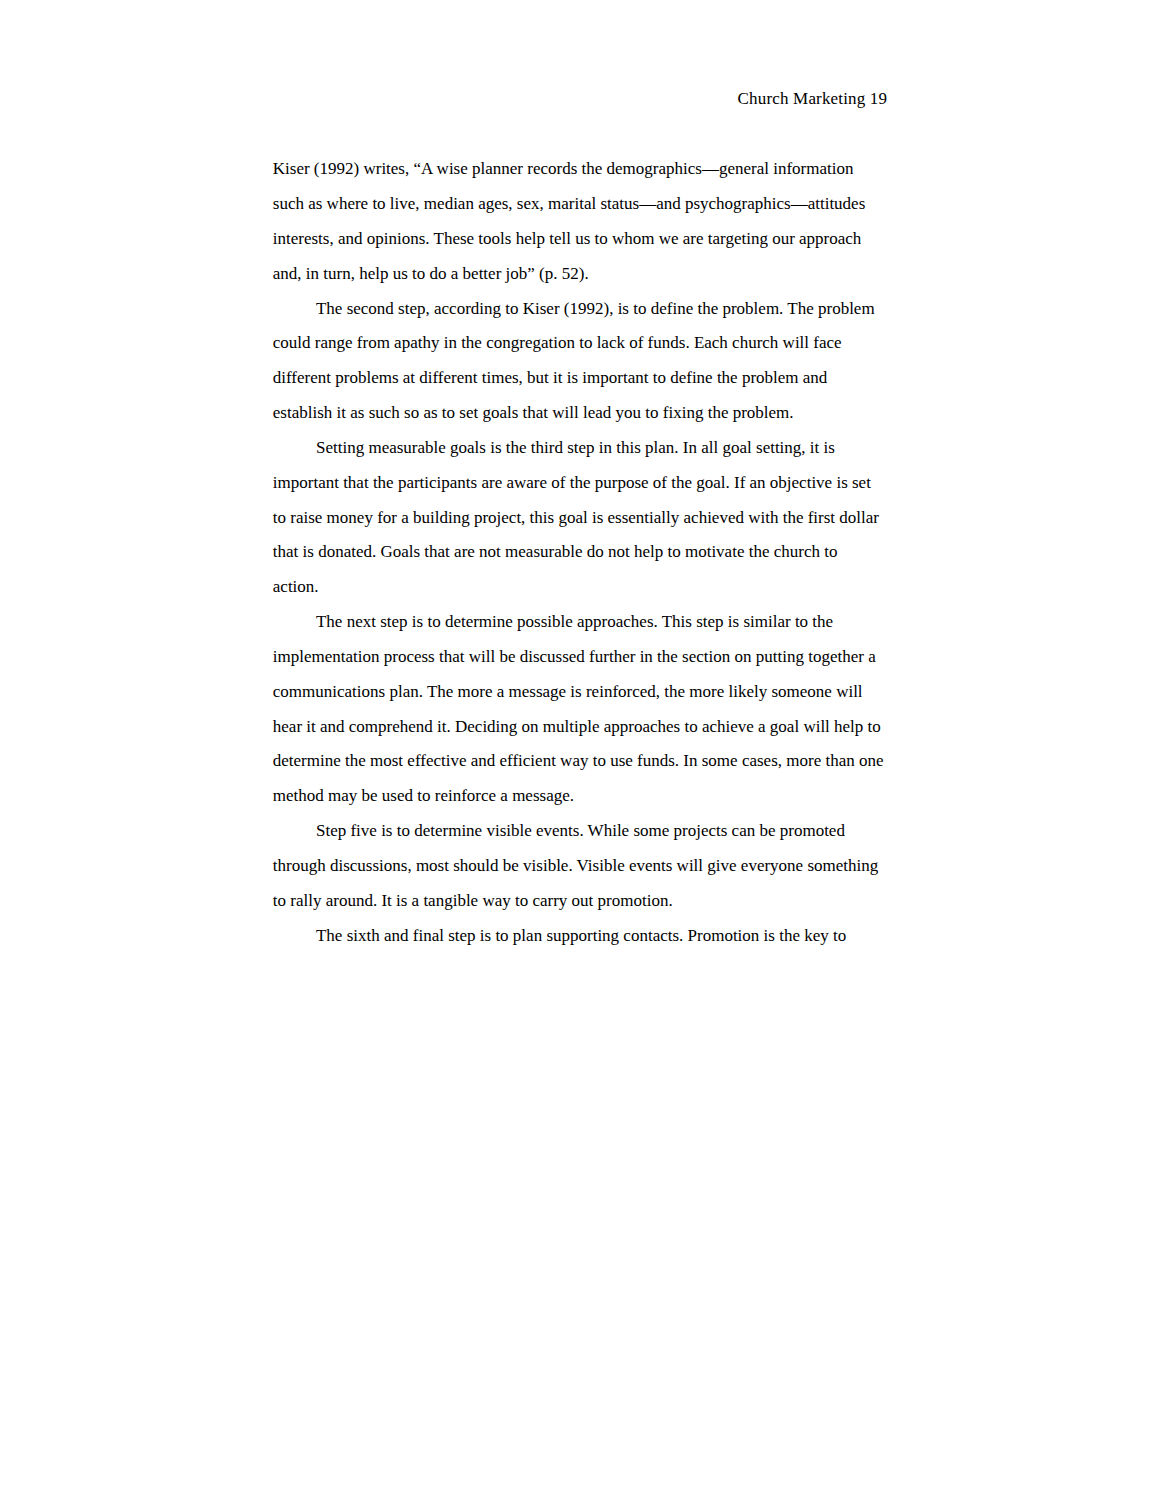Church Marketing 19
Kiser (1992) writes, “A wise planner records the demographics—general information such as where to live, median ages, sex, marital status—and psychographics—attitudes interests, and opinions. These tools help tell us to whom we are targeting our approach and, in turn, help us to do a better job” (p. 52).
The second step, according to Kiser (1992), is to define the problem. The problem could range from apathy in the congregation to lack of funds. Each church will face different problems at different times, but it is important to define the problem and establish it as such so as to set goals that will lead you to fixing the problem.
Setting measurable goals is the third step in this plan. In all goal setting, it is important that the participants are aware of the purpose of the goal. If an objective is set to raise money for a building project, this goal is essentially achieved with the first dollar that is donated. Goals that are not measurable do not help to motivate the church to action.
The next step is to determine possible approaches. This step is similar to the implementation process that will be discussed further in the section on putting together a communications plan. The more a message is reinforced, the more likely someone will hear it and comprehend it. Deciding on multiple approaches to achieve a goal will help to determine the most effective and efficient way to use funds. In some cases, more than one method may be used to reinforce a message.
Step five is to determine visible events. While some projects can be promoted through discussions, most should be visible. Visible events will give everyone something to rally around. It is a tangible way to carry out promotion.
The sixth and final step is to plan supporting contacts. Promotion is the key to